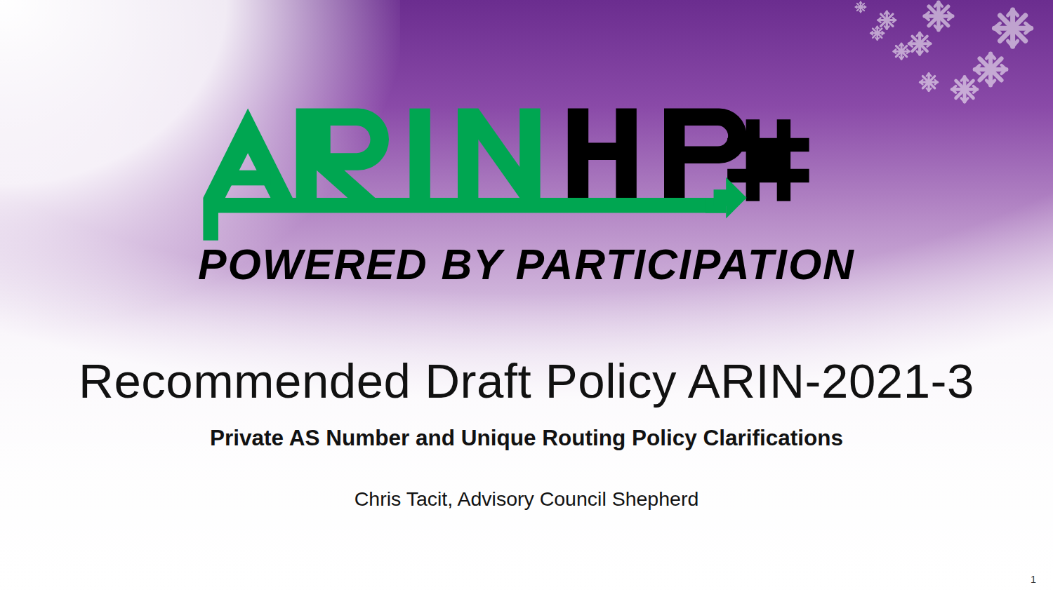POWERED BY PARTICIPATION
Recommended Draft Policy ARIN-2021-3
Private AS Number and Unique Routing Policy Clarifications
Chris Tacit, Advisory Council Shepherd
1